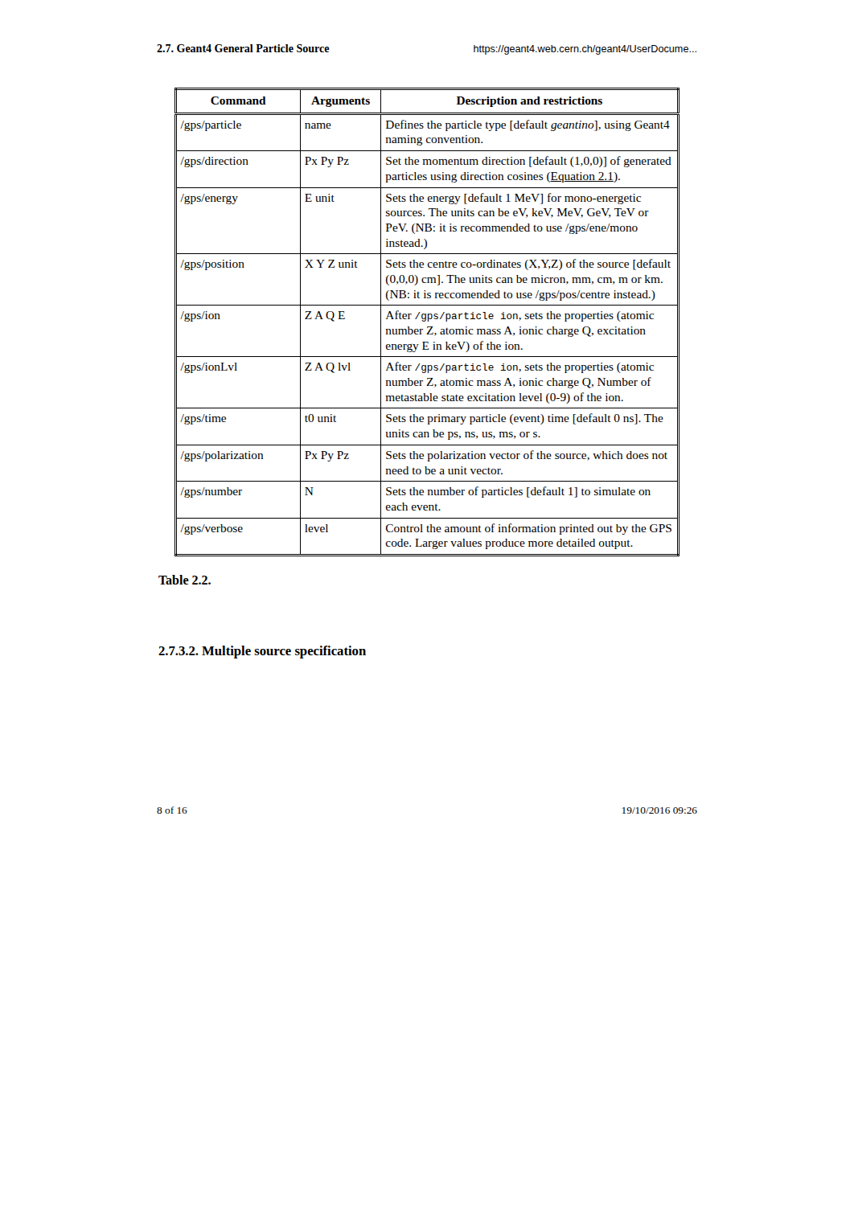2.7. Geant4 General Particle Source https://geant4.web.cern.ch/geant4/UserDocume...
| Command | Arguments | Description and restrictions |
| --- | --- | --- |
| /gps/particle | name | Defines the particle type [default geantino ], using Geant4 naming convention. |
| /gps/direction | Px Py Pz | Set the momentum direction [default (1,0,0)] of generated particles using direction cosines ( Equation 2.1 ). |
| /gps/energy | E unit | Sets the energy [default 1 MeV] for mono-energetic sources. The units can be eV, keV, MeV, GeV, TeV or PeV. (NB: it is recommended to use /gps/ene/mono instead.) |
| /gps/position | X Y Z unit | Sets the centre co-ordinates (X,Y,Z) of the source [default (0,0,0) cm]. The units can be micron, mm, cm, m or km. (NB: it is reccomended to use /gps/pos/centre instead.) |
| /gps/ion | Z A Q E | After /gps/particle ion , sets the properties (atomic number Z, atomic mass A, ionic charge Q, excitation energy E in keV) of the ion. |
| /gps/ionLvl | Z A Q lvl | After /gps/particle ion , sets the properties (atomic number Z, atomic mass A, ionic charge Q, Number of metastable state excitation level (0-9) of the ion. |
| /gps/time | t0 unit | Sets the primary particle (event) time [default 0 ns]. The units can be ps, ns, us, ms, or s. |
| /gps/polarization | Px Py Pz | Sets the polarization vector of the source, which does not need to be a unit vector. |
| /gps/number | N | Sets the number of particles [default 1] to simulate on each event. |
| /gps/verbose | level | Control the amount of information printed out by the GPS code. Larger values produce more detailed output. |
Table 2.2.
2.7.3.2. Multiple source specification
8 of 16 19/10/2016 09:26